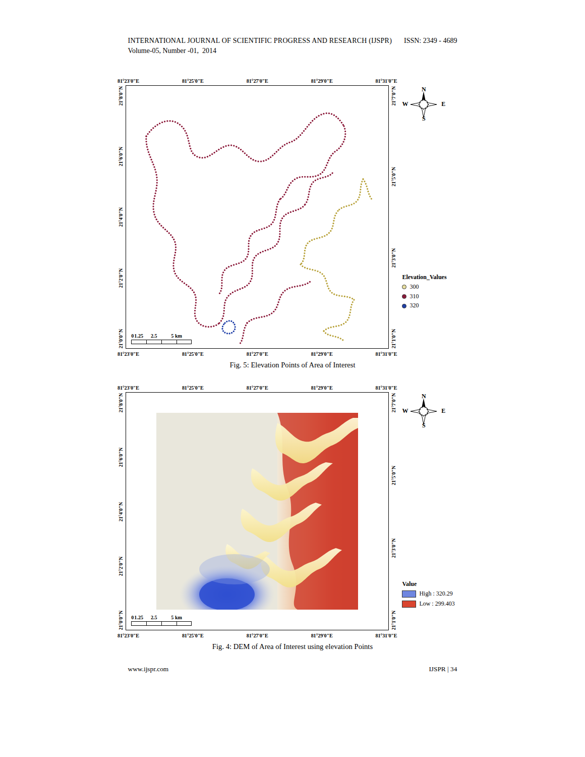INTERNATIONAL JOURNAL OF SCIENTIFIC PROGRESS AND RESEARCH (IJSPR) ISSN: 2349 - 4689
Volume-05, Number -01, 2014
81°23'0"E 81°25'0"E 81°27'0"E 81°29'0"E 81°31'0"E
21°8'0"N 21°6'0"N 21°4'0"N 21°2'0"N 21°0'0"N
0 1.25 2.5 5 km
21°7'0"N 21°5'0"N 21°3'0"N 21°1'0"N
81°23'0"E 81°25'0"E 81°27'0"E 81°29'0"E 81°31'0"E
N S W E
Elevation_Values
300
310
320
Fig. 5: Elevation Points of Area of Interest
81°23'0"E 81°25'0"E 81°27'0"E 81°29'0"E 81°31'0"E
21°8'0"N 21°6'0"N 21°4'0"N 21°2'0"N 21°0'0"N
0 1.25 2.5 5 km
21°7'0"N 21°5'0"N 21°3'0"N 21°1'0"N
81°23'0"E 81°25'0"E 81°27'0"E 81°29'0"E 81°31'0"E
N S W E
Value
High : 320.29
Low : 299.403
Fig. 4: DEM of Area of Interest using elevation Points
www.ijspr.com IJSPR | 34